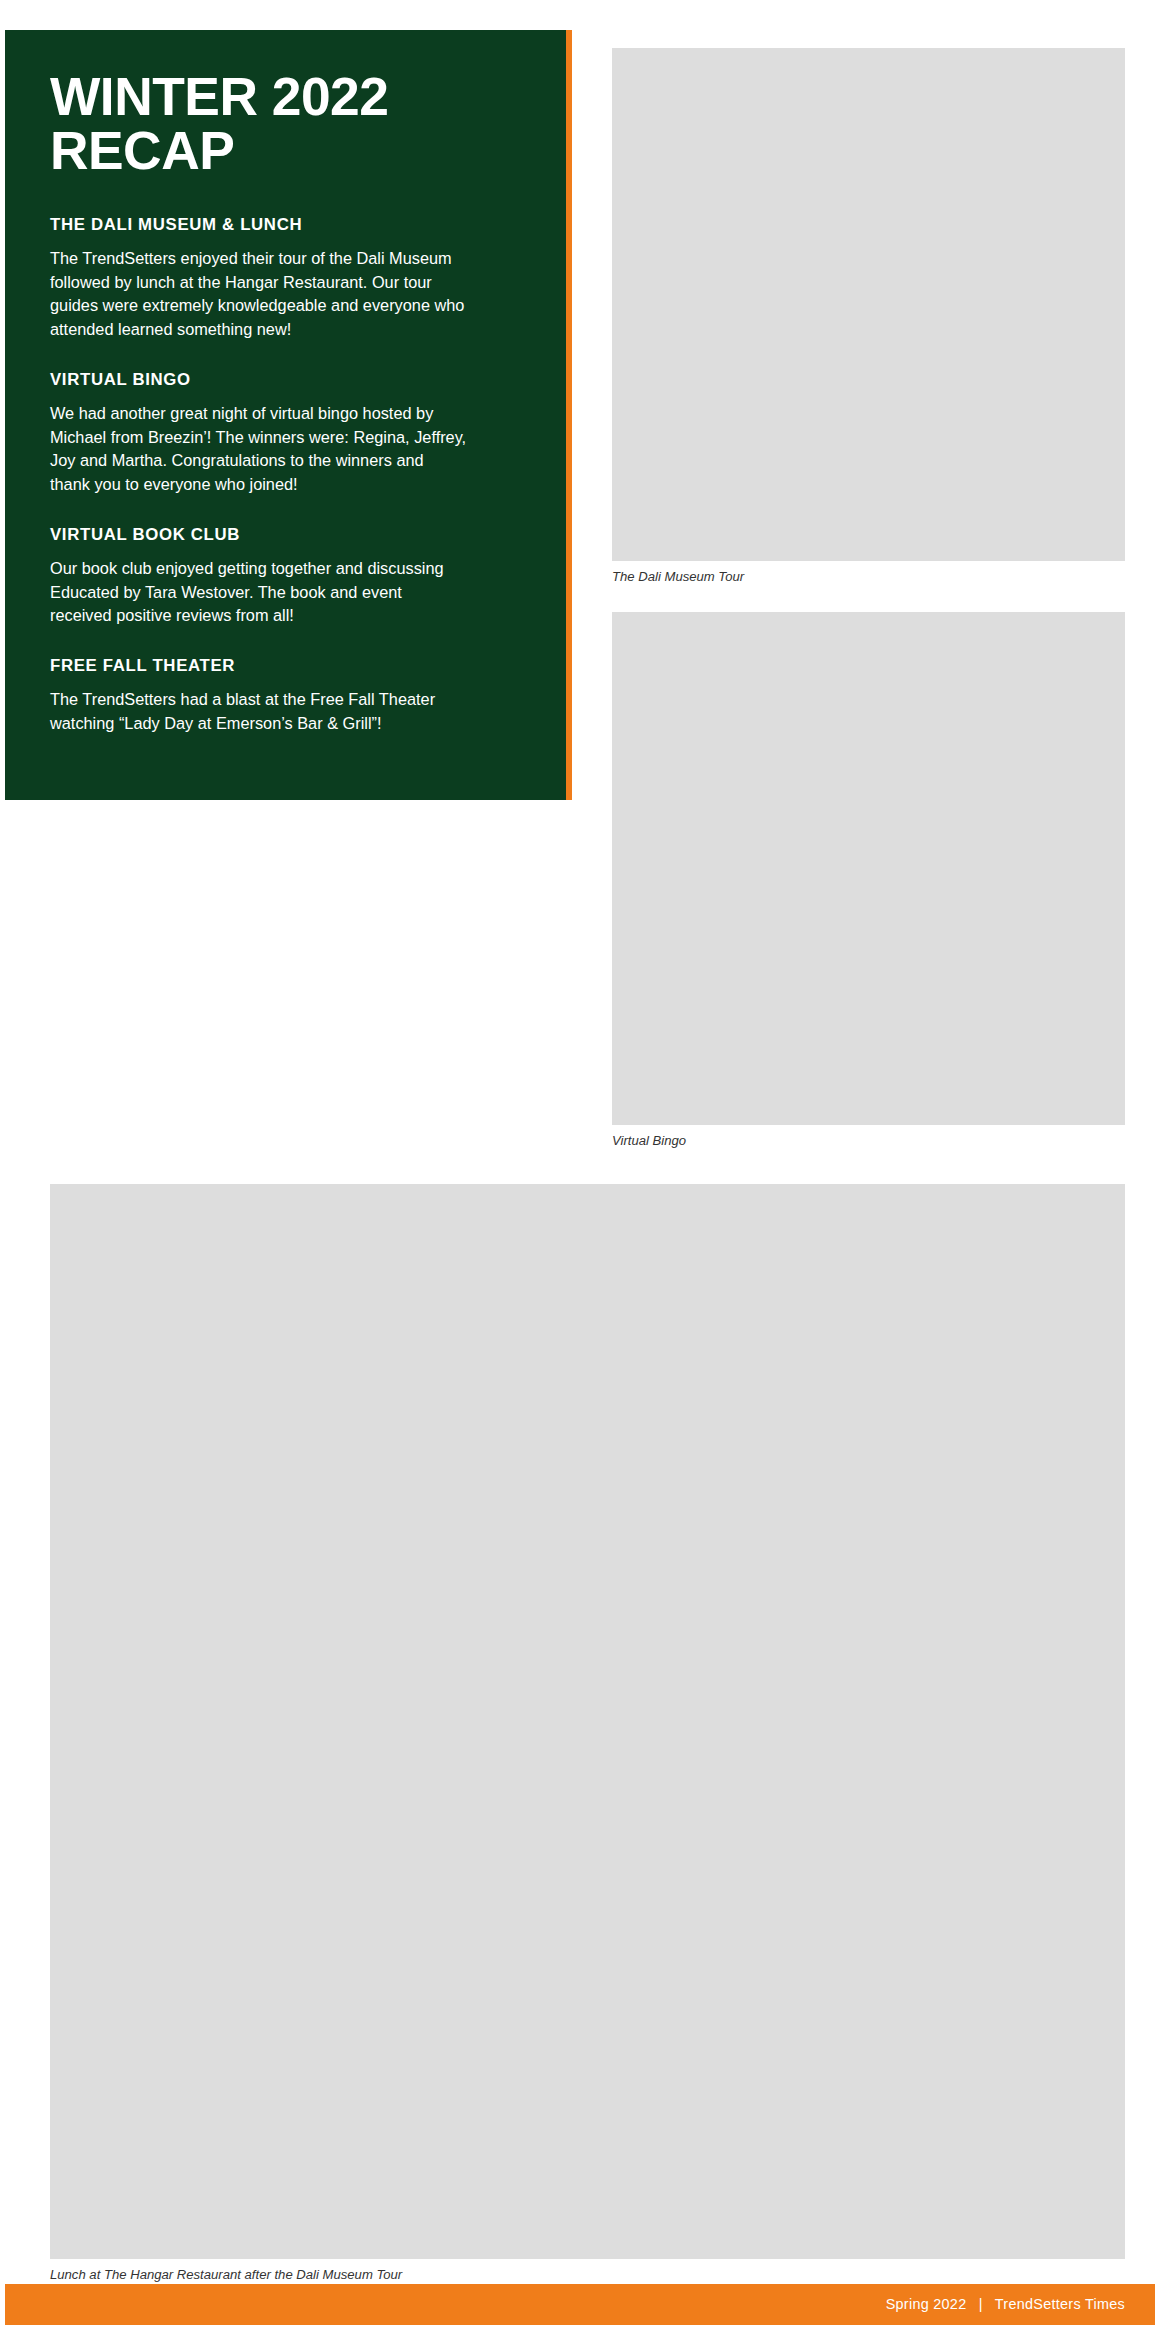Winter 2022 Recap
The Dali Museum & Lunch
The TrendSetters enjoyed their tour of the Dali Museum followed by lunch at the Hangar Restaurant. Our tour guides were extremely knowledgeable and everyone who attended learned something new!
Virtual Bingo
We had another great night of virtual bingo hosted by Michael from Breezin’! The winners were: Regina, Jeffrey, Joy and Martha. Congratulations to the winners and thank you to everyone who joined!
Virtual Book Club
Our book club enjoyed getting together and discussing Educated by Tara Westover. The book and event received positive reviews from all!
Free Fall Theater
The TrendSetters had a blast at the Free Fall Theater watching “Lady Day at Emerson’s Bar & Grill”!
The Dali Museum Tour
Virtual Bingo
Lunch at The Hangar Restaurant after the Dali Museum Tour
Spring 2022 | TrendSetters Times